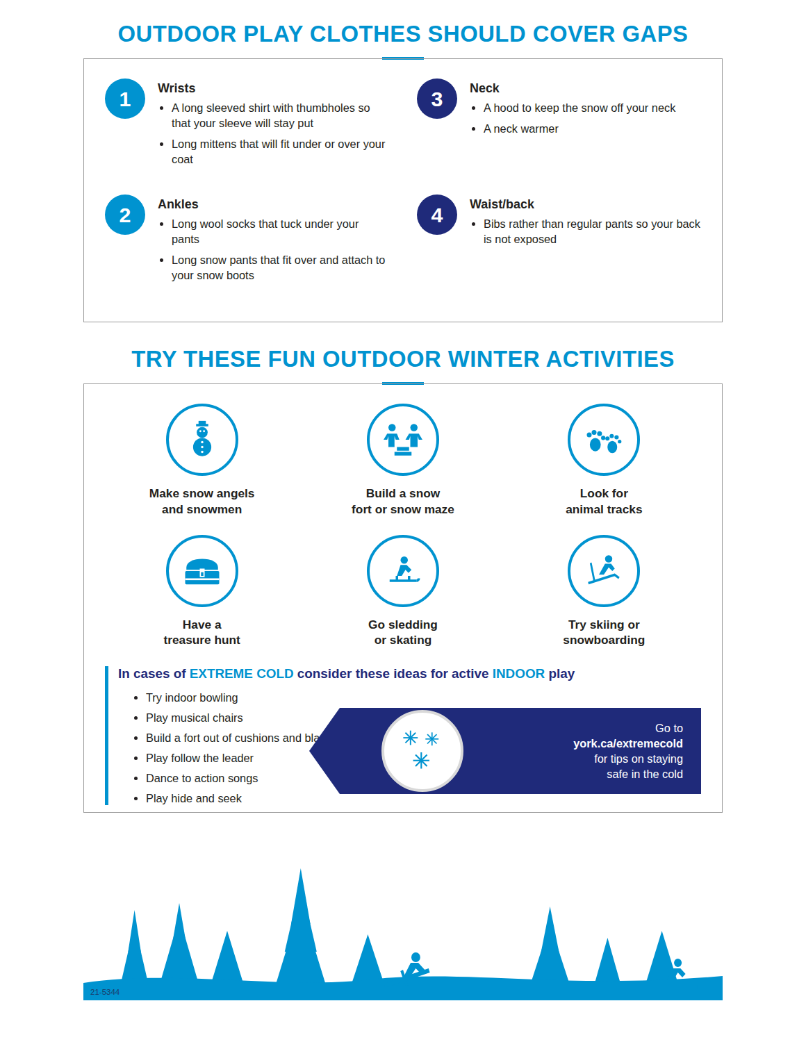Outdoor play clothes should cover gaps
1
Wrists
A long sleeved shirt with thumbholes so that your sleeve will stay put
Long mittens that will fit under or over your coat
3
Neck
A hood to keep the snow off your neck
A neck warmer
2
Ankles
Long wool socks that tuck under your pants
Long snow pants that fit over and attach to your snow boots
4
Waist/back
Bibs rather than regular pants so your back is not exposed
Try these fun outdoor winter activities
Make snow angels
and snowmen
Build a snow
fort or snow maze
Look for
animal tracks
Have a
treasure hunt
Go sledding
or skating
Try skiing or
snowboarding
In cases of EXTREME COLD consider these ideas for active INDOOR play
Try indoor bowling
Play musical chairs
Build a fort out of cushions and blankets
Play follow the leader
Dance to action songs
Play hide and seek
Go to
york.ca/extremecold
for tips on staying
safe in the cold
21-5344